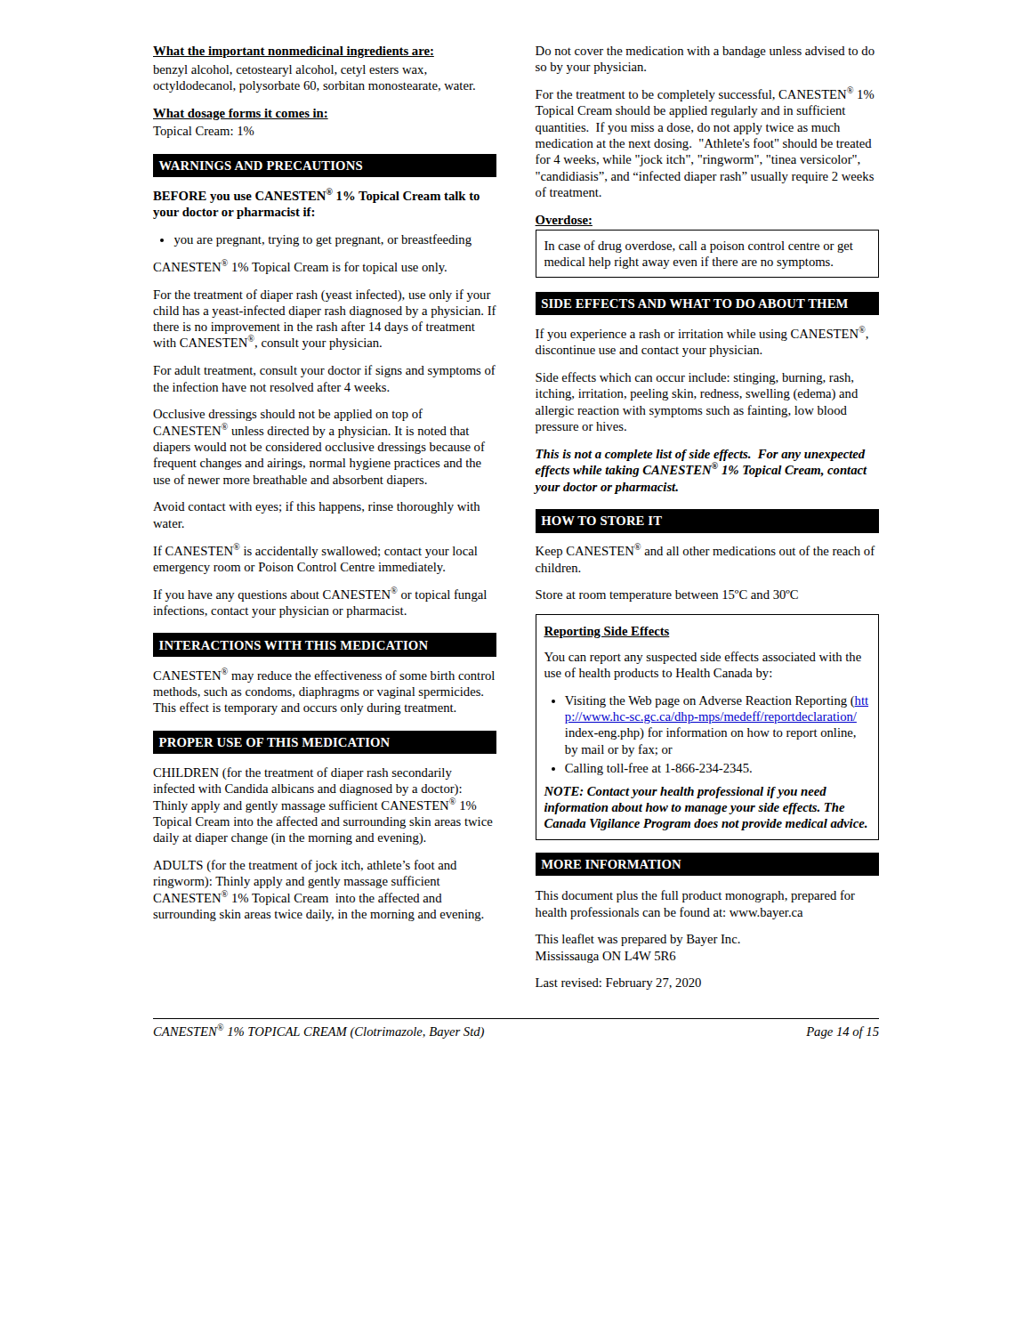What the important nonmedicinal ingredients are:
benzyl alcohol, cetostearyl alcohol, cetyl esters wax, octyldodecanol, polysorbate 60, sorbitan monostearate, water.
What dosage forms it comes in:
Topical Cream: 1%
Warnings and Precautions
BEFORE you use CANESTEN® 1% Topical Cream talk to your doctor or pharmacist if:
you are pregnant, trying to get pregnant, or breastfeeding
CANESTEN® 1% Topical Cream is for topical use only.
For the treatment of diaper rash (yeast infected), use only if your child has a yeast-infected diaper rash diagnosed by a physician. If there is no improvement in the rash after 14 days of treatment with CANESTEN®, consult your physician.
For adult treatment, consult your doctor if signs and symptoms of the infection have not resolved after 4 weeks.
Occlusive dressings should not be applied on top of CANESTEN® unless directed by a physician. It is noted that diapers would not be considered occlusive dressings because of frequent changes and airings, normal hygiene practices and the use of newer more breathable and absorbent diapers.
Avoid contact with eyes; if this happens, rinse thoroughly with water.
If CANESTEN® is accidentally swallowed; contact your local emergency room or Poison Control Centre immediately.
If you have any questions about CANESTEN® or topical fungal infections, contact your physician or pharmacist.
Interactions with this Medication
CANESTEN® may reduce the effectiveness of some birth control methods, such as condoms, diaphragms or vaginal spermicides. This effect is temporary and occurs only during treatment.
Proper Use of this Medication
CHILDREN (for the treatment of diaper rash secondarily infected with Candida albicans and diagnosed by a doctor): Thinly apply and gently massage sufficient CANESTEN® 1% Topical Cream into the affected and surrounding skin areas twice daily at diaper change (in the morning and evening).
ADULTS (for the treatment of jock itch, athlete’s foot and ringworm): Thinly apply and gently massage sufficient CANESTEN® 1% Topical Cream into the affected and surrounding skin areas twice daily, in the morning and evening.
Do not cover the medication with a bandage unless advised to do so by your physician.
For the treatment to be completely successful, CANESTEN® 1% Topical Cream should be applied regularly and in sufficient quantities. If you miss a dose, do not apply twice as much medication at the next dosing. "Athlete's foot" should be treated for 4 weeks, while "jock itch", "ringworm", "tinea versicolor", "candidiasis”, and “infected diaper rash” usually require 2 weeks of treatment.
Overdose:
In case of drug overdose, call a poison control centre or get medical help right away even if there are no symptoms.
Side Effects and What to Do About Them
If you experience a rash or irritation while using CANESTEN®, discontinue use and contact your physician.
Side effects which can occur include: stinging, burning, rash, itching, irritation, peeling skin, redness, swelling (edema) and allergic reaction with symptoms such as fainting, low blood pressure or hives.
This is not a complete list of side effects. For any unexpected effects while taking CANESTEN® 1% Topical Cream, contact your doctor or pharmacist.
How to Store It
Keep CANESTEN® and all other medications out of the reach of children.
Store at room temperature between 15ºC and 30ºC
Reporting Side Effects
You can report any suspected side effects associated with the use of health products to Health Canada by:
Visiting the Web page on Adverse Reaction Reporting (http://www.hc-sc.gc.ca/dhp-mps/medeff/reportdeclaration/ index-eng.php) for information on how to report online, by mail or by fax; or
Calling toll-free at 1-866-234-2345.
NOTE: Contact your health professional if you need information about how to manage your side effects. The Canada Vigilance Program does not provide medical advice.
More Information
This document plus the full product monograph, prepared for health professionals can be found at: www.bayer.ca
This leaflet was prepared by Bayer Inc.
Mississauga ON L4W 5R6
Last revised: February 27, 2020
CANESTEN® 1% TOPICAL CREAM (Clotrimazole, Bayer Std) Page 14 of 15